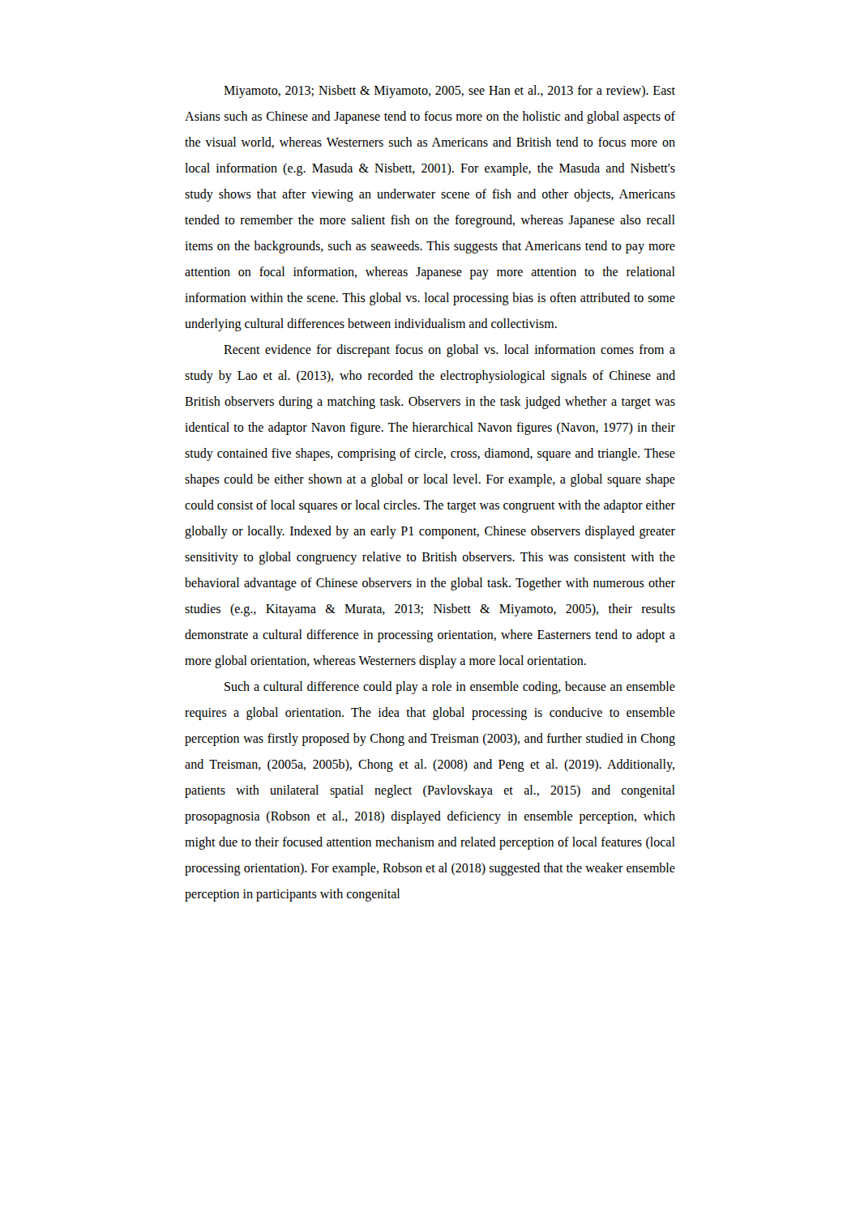Miyamoto, 2013; Nisbett & Miyamoto, 2005, see Han et al., 2013 for a review). East Asians such as Chinese and Japanese tend to focus more on the holistic and global aspects of the visual world, whereas Westerners such as Americans and British tend to focus more on local information (e.g. Masuda & Nisbett, 2001). For example, the Masuda and Nisbett's study shows that after viewing an underwater scene of fish and other objects, Americans tended to remember the more salient fish on the foreground, whereas Japanese also recall items on the backgrounds, such as seaweeds. This suggests that Americans tend to pay more attention on focal information, whereas Japanese pay more attention to the relational information within the scene. This global vs. local processing bias is often attributed to some underlying cultural differences between individualism and collectivism.
Recent evidence for discrepant focus on global vs. local information comes from a study by Lao et al. (2013), who recorded the electrophysiological signals of Chinese and British observers during a matching task. Observers in the task judged whether a target was identical to the adaptor Navon figure. The hierarchical Navon figures (Navon, 1977) in their study contained five shapes, comprising of circle, cross, diamond, square and triangle. These shapes could be either shown at a global or local level. For example, a global square shape could consist of local squares or local circles. The target was congruent with the adaptor either globally or locally. Indexed by an early P1 component, Chinese observers displayed greater sensitivity to global congruency relative to British observers. This was consistent with the behavioral advantage of Chinese observers in the global task. Together with numerous other studies (e.g., Kitayama & Murata, 2013; Nisbett & Miyamoto, 2005), their results demonstrate a cultural difference in processing orientation, where Easterners tend to adopt a more global orientation, whereas Westerners display a more local orientation.
Such a cultural difference could play a role in ensemble coding, because an ensemble requires a global orientation. The idea that global processing is conducive to ensemble perception was firstly proposed by Chong and Treisman (2003), and further studied in Chong and Treisman, (2005a, 2005b), Chong et al. (2008) and Peng et al. (2019). Additionally, patients with unilateral spatial neglect (Pavlovskaya et al., 2015) and congenital prosopagnosia (Robson et al., 2018) displayed deficiency in ensemble perception, which might due to their focused attention mechanism and related perception of local features (local processing orientation). For example, Robson et al (2018) suggested that the weaker ensemble perception in participants with congenital